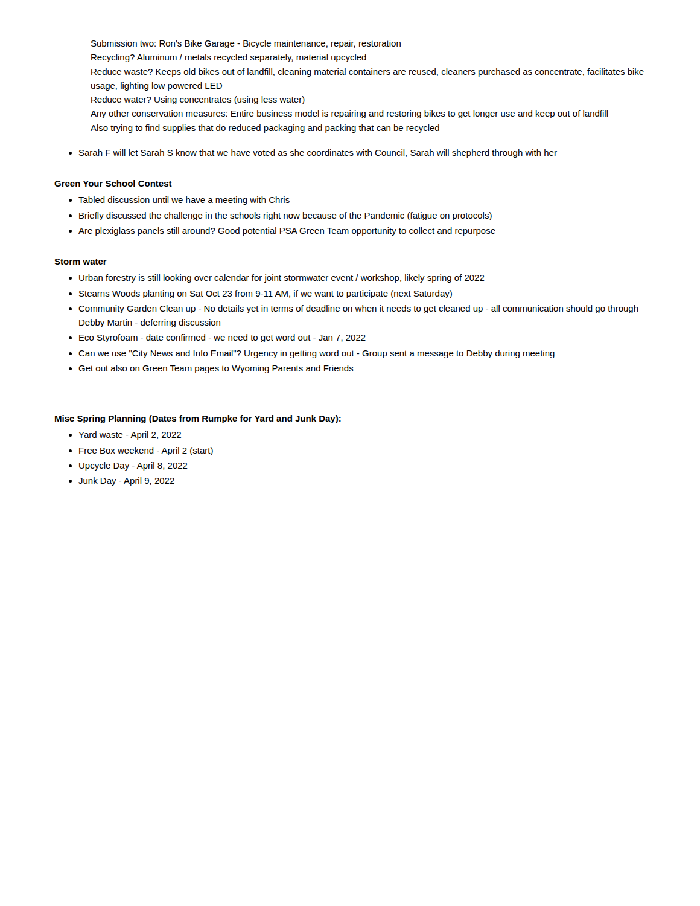Submission two: Ron's Bike Garage - Bicycle maintenance, repair, restoration
Recycling? Aluminum / metals recycled separately, material upcycled
Reduce waste? Keeps old bikes out of landfill, cleaning material containers are reused, cleaners purchased as concentrate, facilitates bike usage, lighting low powered LED
Reduce water? Using concentrates (using less water)
Any other conservation measures: Entire business model is repairing and restoring bikes to get longer use and keep out of landfill
Also trying to find supplies that do reduced packaging and packing that can be recycled
Sarah F will let Sarah S know that we have voted as she coordinates with Council, Sarah will shepherd through with her
Green Your School Contest
Tabled discussion until we have a meeting with Chris
Briefly discussed the challenge in the schools right now because of the Pandemic (fatigue on protocols)
Are plexiglass panels still around? Good potential PSA Green Team opportunity to collect and repurpose
Storm water
Urban forestry is still looking over calendar for joint stormwater event / workshop, likely spring of 2022
Stearns Woods planting on Sat Oct 23 from 9-11 AM, if we want to participate (next Saturday)
Community Garden Clean up - No details yet in terms of deadline on when it needs to get cleaned up - all communication should go through Debby Martin - deferring discussion
Eco Styrofoam - date confirmed - we need to get word out - Jan 7, 2022
Can we use "City News and Info Email"? Urgency in getting word out - Group sent a message to Debby during meeting
Get out also on Green Team pages to Wyoming Parents and Friends
Misc Spring Planning (Dates from Rumpke for Yard and Junk Day):
Yard waste - April 2, 2022
Free Box weekend - April 2 (start)
Upcycle Day - April 8, 2022
Junk Day - April 9, 2022